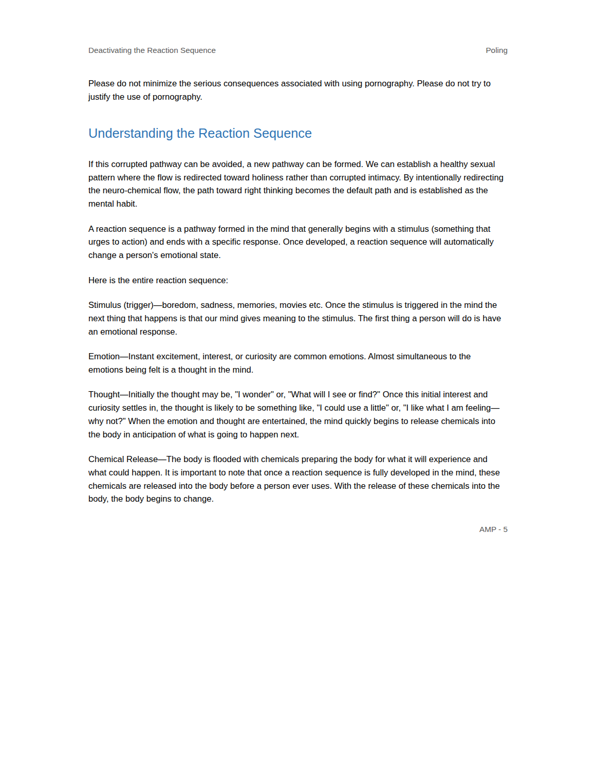Deactivating the Reaction Sequence Poling
Please do not minimize the serious consequences associated with using pornography. Please do not try to justify the use of pornography.
Understanding the Reaction Sequence
If this corrupted pathway can be avoided, a new pathway can be formed. We can establish a healthy sexual pattern where the flow is redirected toward holiness rather than corrupted intimacy. By intentionally redirecting the neuro-chemical flow, the path toward right thinking becomes the default path and is established as the mental habit.
A reaction sequence is a pathway formed in the mind that generally begins with a stimulus (something that urges to action) and ends with a specific response. Once developed, a reaction sequence will automatically change a person's emotional state.
Here is the entire reaction sequence:
Stimulus (trigger)—boredom, sadness, memories, movies etc. Once the stimulus is triggered in the mind the next thing that happens is that our mind gives meaning to the stimulus. The first thing a person will do is have an emotional response.
Emotion—Instant excitement, interest, or curiosity are common emotions. Almost simultaneous to the emotions being felt is a thought in the mind.
Thought—Initially the thought may be, "I wonder" or, "What will I see or find?" Once this initial interest and curiosity settles in, the thought is likely to be something like, "I could use a little" or, "I like what I am feeling—why not?" When the emotion and thought are entertained, the mind quickly begins to release chemicals into the body in anticipation of what is going to happen next.
Chemical Release—The body is flooded with chemicals preparing the body for what it will experience and what could happen. It is important to note that once a reaction sequence is fully developed in the mind, these chemicals are released into the body before a person ever uses. With the release of these chemicals into the body, the body begins to change.
AMP - 5